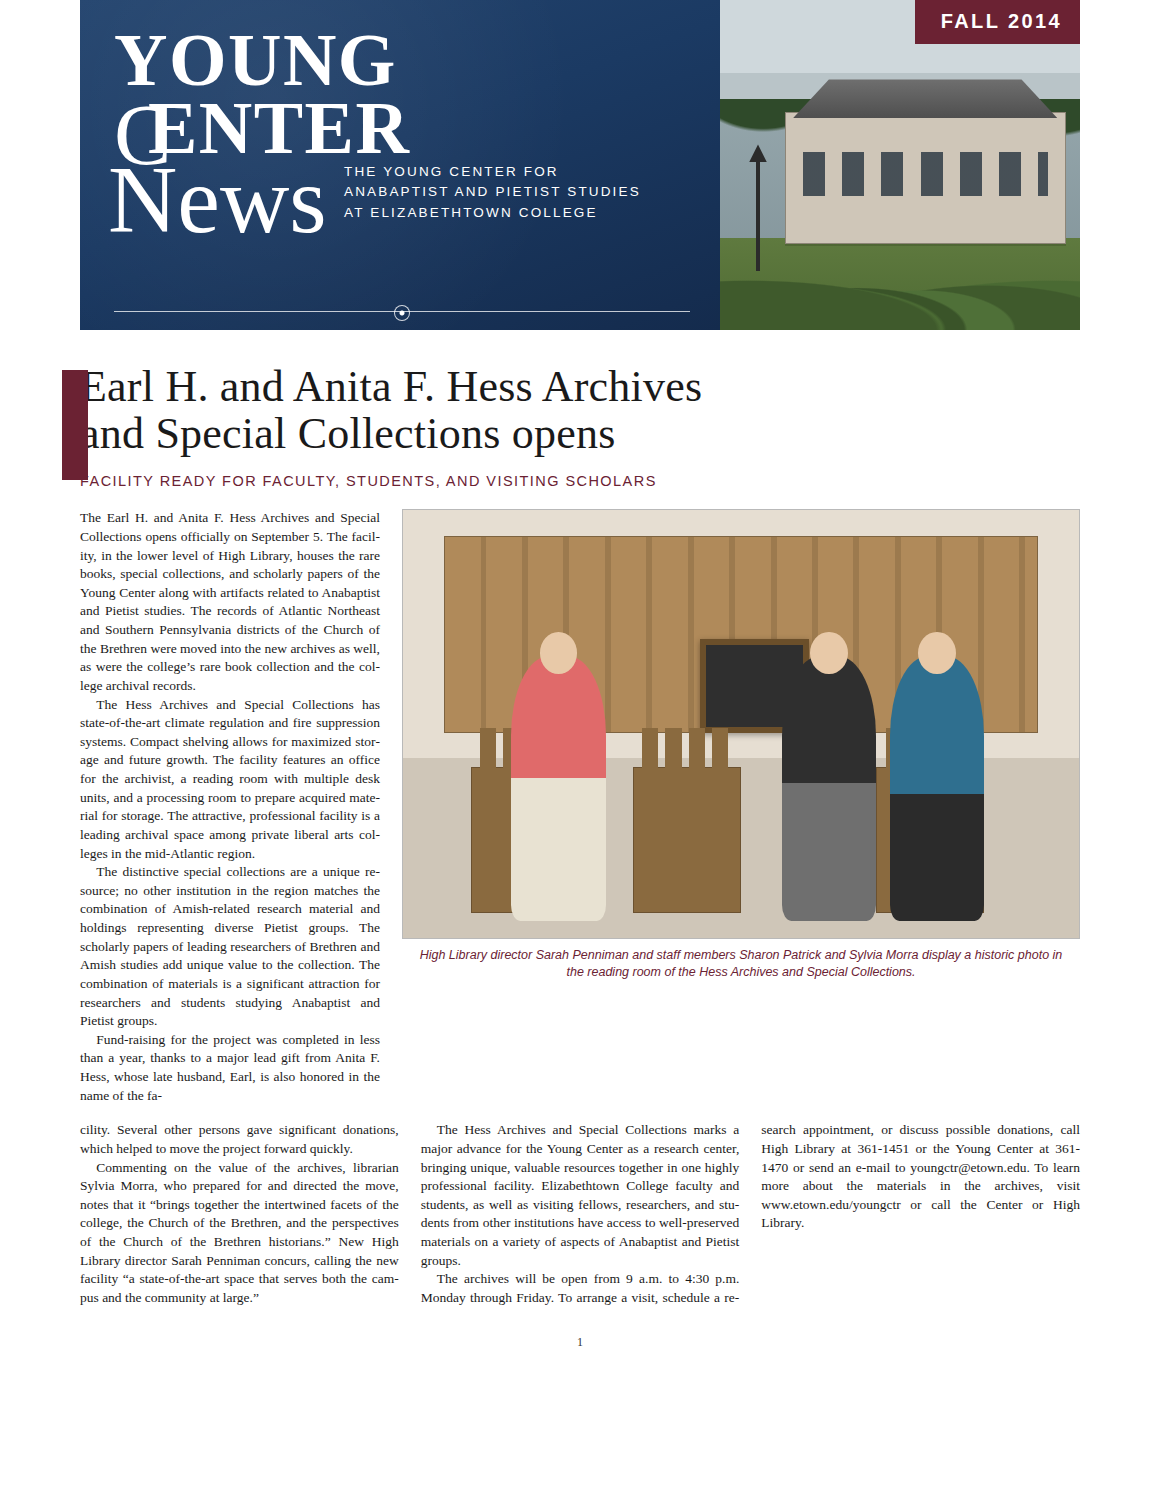Young
Center
News The Young Center for
Anabaptist and Pietist Studies
at Elizabethtown College
FALL 2014
Earl H. and Anita F. Hess Archives
and Special Collections opens
Facility ready for faculty, students, and visiting scholars
The Earl H. and Anita F. Hess Archives and Special Collections opens officially on September 5. The facility, in the lower level of High Library, houses the rare books, special collections, and scholarly papers of the Young Center along with artifacts related to Anabaptist and Pietist studies. The records of Atlantic Northeast and Southern Pennsylvania districts of the Church of the Brethren were moved into the new archives as well, as were the college’s rare book collection and the college archival records.
The Hess Archives and Special Collections has state-of-the-art climate regulation and fire suppression systems. Compact shelving allows for maximized storage and future growth. The facility features an office for the archivist, a reading room with multiple desk units, and a processing room to prepare acquired material for storage. The attractive, professional facility is a leading archival space among private liberal arts colleges in the mid-Atlantic region.
The distinctive special collections are a unique resource; no other institution in the region matches the combination of Amish-related research material and holdings representing diverse Pietist groups. The scholarly papers of leading researchers of Brethren and Amish studies add unique value to the collection. The combination of materials is a significant attraction for researchers and students studying Anabaptist and Pietist groups.
Fund-raising for the project was completed in less than a year, thanks to a major lead gift from Anita F. Hess, whose late husband, Earl, is also honored in the name of the fa-
High Library director Sarah Penniman and staff members Sharon Patrick and Sylvia Morra display a historic photo in the reading room of the Hess Archives and Special Collections.
cility. Several other persons gave significant donations, which helped to move the project forward quickly.
Commenting on the value of the archives, librarian Sylvia Morra, who prepared for and directed the move, notes that it “brings together the intertwined facets of the college, the Church of the Brethren, and the perspectives of the Church of the Brethren historians.” New High Library director Sarah Penniman concurs, calling the new facility “a state-of-the-art space that serves both the campus and the community at large.”
The Hess Archives and Special Collections marks a major advance for the Young Center as a research center, bringing unique, valuable resources together in one highly professional facility. Elizabethtown College faculty and students, as well as visiting fellows, researchers, and students from other institutions have access to well-preserved materials on a variety of aspects of Anabaptist and Pietist groups.
The archives will be open from 9 a.m. to 4:30 p.m. Monday through Friday. To arrange a visit, schedule a research appointment, or discuss possible donations, call High Library at 361-1451 or the Young Center at 361-1470 or send an e-mail to youngctr@etown.edu. To learn more about the materials in the archives, visit www.etown.edu/youngctr or call the Center or High Library.
1